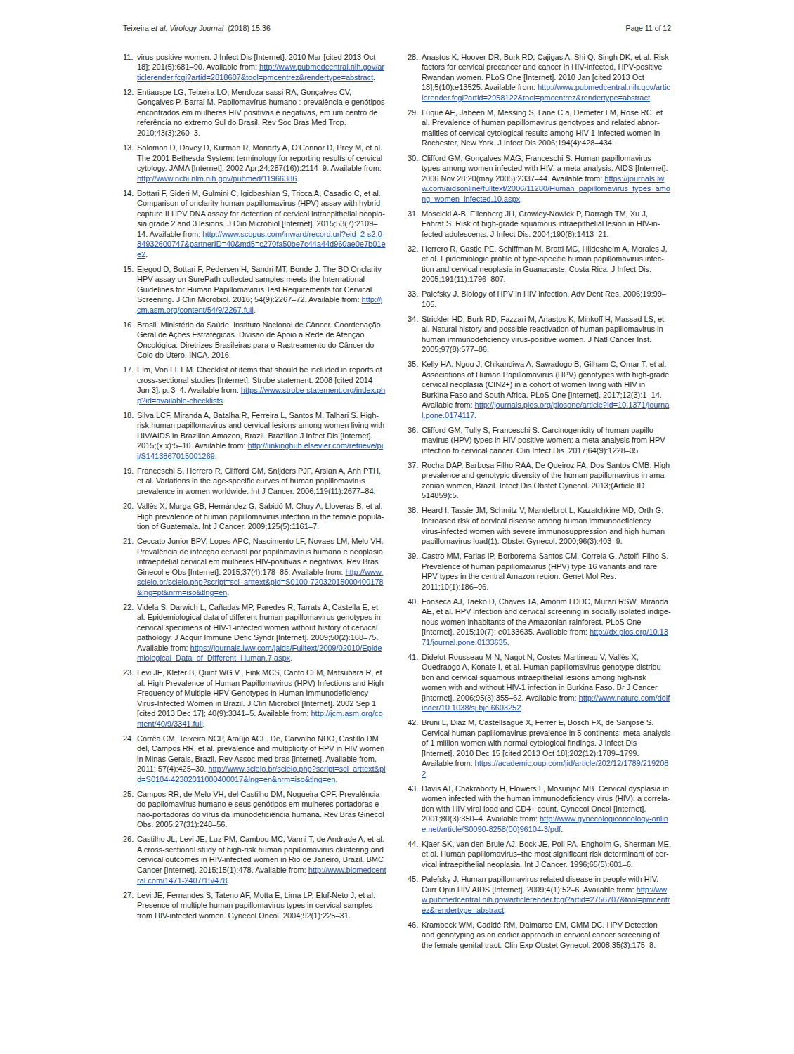Teixeira et al. Virology Journal (2018) 15:36
Page 11 of 12
virus-positive women. J Infect Dis [Internet]. 2010 Mar [cited 2013 Oct 18]; 201(5):681–90. Available from: http://www.pubmedcentral.nih.gov/articlerender.fcgi?artid=2818607&tool=pmcentrez&rendertype=abstract.
Entiauspe LG, Teixeira LO, Mendoza-sassi RA, Gonçalves CV, Gonçalves P, Barral M. Papilomavírus humano : prevalência e genótipos encontrados em mulheres HIV positivas e negativas, em um centro de referência no extremo Sul do Brasil. Rev Soc Bras Med Trop. 2010;43(3):260–3.
Solomon D, Davey D, Kurman R, Moriarty A, O’Connor D, Prey M, et al. The 2001 Bethesda System: terminology for reporting results of cervical cytology. JAMA [Internet]. 2002 Apr;24;287(16)):2114–9. Available from: http://www.ncbi.nlm.nih.gov/pubmed/11966386.
Bottari F, Sideri M, Gulmini C, Igidbashian S, Tricca A, Casadio C, et al. Comparison of onclarity human papillomavirus (HPV) assay with hybrid capture II HPV DNA assay for detection of cervical intraepithelial neoplasia grade 2 and 3 lesions. J Clin Microbiol [Internet]. 2015;53(7):2109–14. Available from: http://www.scopus.com/inward/record.url?eid=2-s2.0-84932600747&partnerID=40&md5=c270fa50be7c44a44d960ae0e7b01ee2.
Ejegod D, Bottari F, Pedersen H, Sandri MT, Bonde J. The BD Onclarity HPV assay on SurePath collected samples meets the International Guidelines for Human Papillomavirus Test Requirements for Cervical Screening. J Clin Microbiol. 2016; 54(9):2267–72. Available from: http://jcm.asm.org/content/54/9/2267.full.
Brasil. Ministério da Saúde. Instituto Nacional de Câncer. Coordenação Geral de Ações Estratégicas. Divisão de Apoio à Rede de Atenção Oncológica. Diretrizes Brasileiras para o Rastreamento do Câncer do Colo do Útero. INCA. 2016.
Elm, Von Fl. EM. Checklist of items that should be included in reports of cross-sectional studies [Internet]. Strobe statement. 2008 [cited 2014 Jun 3]. p. 3–4. Available from: https://www.strobe-statement.org/index.php?id=available-checklists.
Silva LCF, Miranda A, Batalha R, Ferreira L, Santos M, Talhari S. High-risk human papillomavirus and cervical lesions among women living with HIV/AIDS in Brazilian Amazon, Brazil. Brazilian J Infect Dis [Internet]. 2015;(x x):5–10. Available from: http://linkinghub.elsevier.com/retrieve/pii/S1413867015001269.
Franceschi S, Herrero R, Clifford GM, Snijders PJF, Arslan A, Anh PTH, et al. Variations in the age-specific curves of human papillomavirus prevalence in women worldwide. Int J Cancer. 2006;119(11):2677–84.
Vallès X, Murga GB, Hernández G, Sabidó M, Chuy A, Lloveras B, et al. High prevalence of human papillomavirus infection in the female population of Guatemala. Int J Cancer. 2009;125(5):1161–7.
Ceccato Junior BPV, Lopes APC, Nascimento LF, Novaes LM, Melo VH. Prevalência de infecção cervical por papilomavírus humano e neoplasia intraepitelial cervical em mulheres HIV-positivas e negativas. Rev Bras Ginecol e Obs [Internet]. 2015;37(4):178–85. Available from: http://www.scielo.br/scielo.php?script=sci_arttext&pid=S0100-72032015000400178&lng=pt&nrm=iso&tlng=en.
Videla S, Darwich L, Cañadas MP, Paredes R, Tarrats A, Castella E, et al. Epidemiological data of different human papillomavirus genotypes in cervical specimens of HIV-1-infected women without history of cervical pathology. J Acquir Immune Defic Syndr [Internet]. 2009;50(2):168–75. Available from: https://journals.lww.com/jaids/Fulltext/2009/02010/Epidemiological_Data_of_Different_Human.7.aspx.
Levi JE, Kleter B, Quint WG V., Fink MCS, Canto CLM, Matsubara R, et al. High Prevalence of Human Papillomavirus (HPV) Infections and High Frequency of Multiple HPV Genotypes in Human Immunodeficiency Virus-Infected Women in Brazil. J Clin Microbiol [Internet]. 2002 Sep 1 [cited 2013 Dec 17]; 40(9):3341–5. Available from: http://jcm.asm.org/content/40/9/3341.full.
Corrêa CM, Teixeira NCP, Araújo ACL. De, Carvalho NDO, Castillo DM del, Campos RR, et al. prevalence and multiplicity of HPV in HIV women in Minas Gerais, Brazil. Rev Assoc med bras [internet], Available from. 2011; 57(4):425–30. http://www.scielo.br/scielo.php?script=sci_arttext&pid=S0104-42302011000400017&lng=en&nrm=iso&tlng=en.
Campos RR, de Melo VH, del Castilho DM, Nogueira CPF. Prevalência do papilomavírus humano e seus genótipos em mulheres portadoras e não-portadoras do vírus da imunodeficiência humana. Rev Bras Ginecol Obs. 2005;27(31):248–56.
Castilho JL, Levi JE, Luz PM, Cambou MC, Vanni T, de Andrade A, et al. A cross-sectional study of high-risk human papillomavirus clustering and cervical outcomes in HIV-infected women in Rio de Janeiro, Brazil. BMC Cancer [Internet]. 2015;15(1):478. Available from: http://www.biomedcentral.com/1471-2407/15/478.
Levi JE, Fernandes S, Tateno AF, Motta E, Lima LP, Eluf-Neto J, et al. Presence of multiple human papillomavirus types in cervical samples from HIV-infected women. Gynecol Oncol. 2004;92(1):225–31.
Anastos K, Hoover DR, Burk RD, Cajigas A, Shi Q, Singh DK, et al. Risk factors for cervical precancer and cancer in HIV-infected, HPV-positive Rwandan women. PLoS One [Internet]. 2010 Jan [cited 2013 Oct 18];5(10):e13525. Available from: http://www.pubmedcentral.nih.gov/articlerender.fcgi?artid=2958122&tool=pmcentrez&rendertype=abstract.
Luque AE, Jabeen M, Messing S, Lane C a, Demeter LM, Rose RC, et al. Prevalence of human papillomavirus genotypes and related abnormalities of cervical cytological results among HIV-1-infected women in Rochester, New York. J Infect Dis 2006;194(4):428–434.
Clifford GM, Gonçalves MAG, Franceschi S. Human papillomavirus types among women infected with HIV: a meta-analysis. AIDS [Internet]. 2006 Nov 28;20(may 2005):2337–44. Available from: https://journals.lww.com/aidsonline/fulltext/2006/11280/Human_papillomavirus_types_among_women_infected.10.aspx.
Moscicki A-B, Ellenberg JH, Crowley-Nowick P, Darragh TM, Xu J, Fahrat S. Risk of high-grade squamous intraepithelial lesion in HIV-infected adolescents. J Infect Dis. 2004;190(8):1413–21.
Herrero R, Castle PE, Schiffman M, Bratti MC, Hildesheim A, Morales J, et al. Epidemiologic profile of type-specific human papillomavirus infection and cervical neoplasia in Guanacaste, Costa Rica. J Infect Dis. 2005;191(11):1796–807.
Palefsky J. Biology of HPV in HIV infection. Adv Dent Res. 2006;19:99–105.
Strickler HD, Burk RD, Fazzari M, Anastos K, Minkoff H, Massad LS, et al. Natural history and possible reactivation of human papillomavirus in human immunodeficiency virus-positive women. J Natl Cancer Inst. 2005;97(8):577–86.
Kelly HA, Ngou J, Chikandiwa A, Sawadogo B, Gilham C, Omar T, et al. Associations of Human Papillomavirus (HPV) genotypes with high-grade cervical neoplasia (CIN2+) in a cohort of women living with HIV in Burkina Faso and South Africa. PLoS One [Internet]. 2017;12(3):1–14. Available from: http://journals.plos.org/plosone/article?id=10.1371/journal.pone.0174117.
Clifford GM, Tully S, Franceschi S. Carcinogenicity of human papillomavirus (HPV) types in HIV-positive women: a meta-analysis from HPV infection to cervical cancer. Clin Infect Dis. 2017;64(9):1228–35.
Rocha DAP, Barbosa Filho RAA, De Queiroz FA, Dos Santos CMB. High prevalence and genotypic diversity of the human papillomavirus in amazonian women, Brazil. Infect Dis Obstet Gynecol. 2013;(Article ID 514859):5.
Heard I, Tassie JM, Schmitz V, Mandelbrot L, Kazatchkine MD, Orth G. Increased risk of cervical disease among human immunodeficiency virus-infected women with severe immunosuppression and high human papillomavirus load(1). Obstet Gynecol. 2000;96(3):403–9.
Castro MM, Farias IP, Borborema-Santos CM, Correia G, Astolfi-Filho S. Prevalence of human papillomavirus (HPV) type 16 variants and rare HPV types in the central Amazon region. Genet Mol Res. 2011;10(1):186–96.
Fonseca AJ, Taeko D, Chaves TA, Amorim LDDC, Murari RSW, Miranda AE, et al. HPV infection and cervical screening in socially isolated indigenous women inhabitants of the Amazonian rainforest. PLoS One [Internet]. 2015;10(7): e0133635. Available from: http://dx.plos.org/10.1371/journal.pone.0133635.
Didelot-Rousseau M-N, Nagot N, Costes-Martineau V, Vallès X, Ouedraogo A, Konate I, et al. Human papillomavirus genotype distribution and cervical squamous intraepithelial lesions among high-risk women with and without HIV-1 infection in Burkina Faso. Br J Cancer [Internet]. 2006;95(3):355–62. Available from: http://www.nature.com/doifinder/10.1038/sj.bjc.6603252.
Bruni L, Diaz M, Castellsagué X, Ferrer E, Bosch FX, de Sanjosé S. Cervical human papillomavirus prevalence in 5 continents: meta-analysis of 1 million women with normal cytological findings. J Infect Dis [Internet]. 2010 Dec 15 [cited 2013 Oct 18];202(12):1789–1799. Available from: https://academic.oup.com/jid/article/202/12/1789/2192082.
Davis AT, Chakraborty H, Flowers L, Mosunjac MB. Cervical dysplasia in women infected with the human immunodeficiency virus (HIV): a correlation with HIV viral load and CD4+ count. Gynecol Oncol [Internet]. 2001;80(3):350–4. Available from: http://www.gynecologiconcology-online.net/article/S0090-8258(00)96104-3/pdf.
Kjaer SK, van den Brule AJ, Bock JE, Poll PA, Engholm G, Sherman ME, et al. Human papillomavirus–the most significant risk determinant of cervical intraepithelial neoplasia. Int J Cancer. 1996;65(5):601–6.
Palefsky J. Human papillomavirus-related disease in people with HIV. Curr Opin HIV AIDS [Internet]. 2009;4(1):52–6. Available from: http://www.pubmedcentral.nih.gov/articlerender.fcgi?artid=2756707&tool=pmcentrez&rendertype=abstract.
Krambeck WM, Cadidé RM, Dalmarco EM, CMM DC. HPV Detection and genotyping as an earlier approach in cervical cancer screening of the female genital tract. Clin Exp Obstet Gynecol. 2008;35(3):175–8.